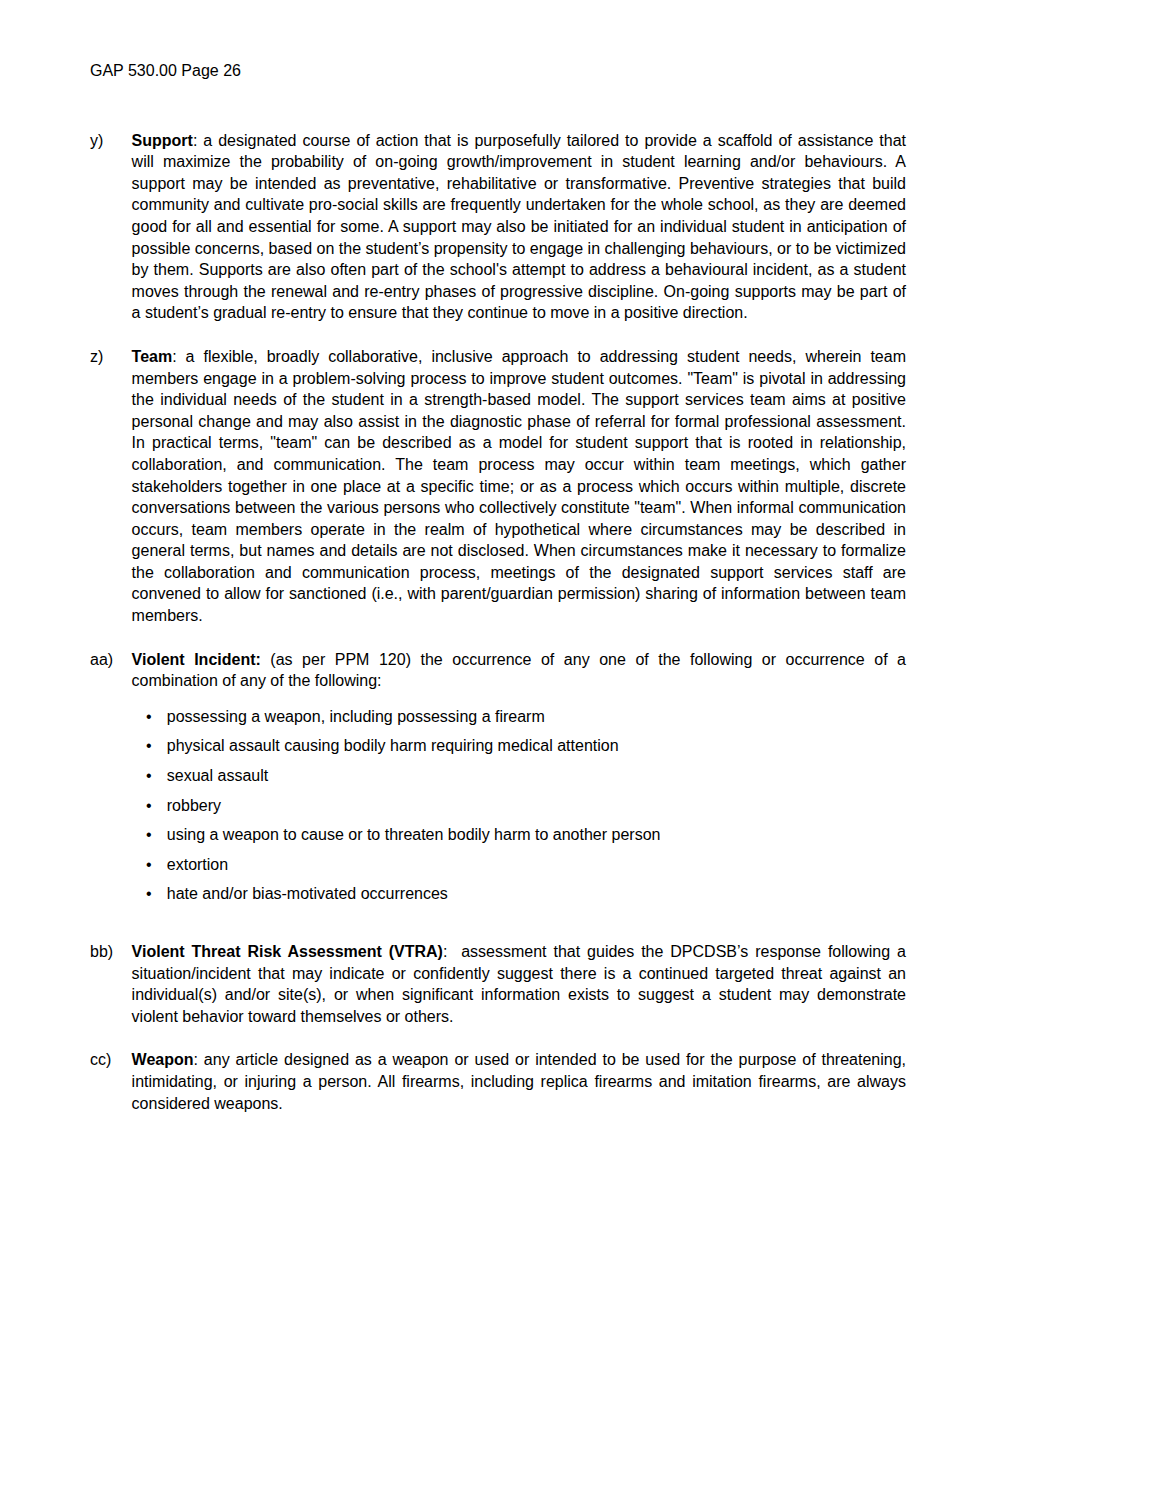GAP 530.00 Page 26
y) Support: a designated course of action that is purposefully tailored to provide a scaffold of assistance that will maximize the probability of on-going growth/improvement in student learning and/or behaviours. A support may be intended as preventative, rehabilitative or transformative. Preventive strategies that build community and cultivate pro-social skills are frequently undertaken for the whole school, as they are deemed good for all and essential for some. A support may also be initiated for an individual student in anticipation of possible concerns, based on the student’s propensity to engage in challenging behaviours, or to be victimized by them. Supports are also often part of the school's attempt to address a behavioural incident, as a student moves through the renewal and re-entry phases of progressive discipline. On-going supports may be part of a student’s gradual re-entry to ensure that they continue to move in a positive direction.
z) Team: a flexible, broadly collaborative, inclusive approach to addressing student needs, wherein team members engage in a problem-solving process to improve student outcomes. "Team" is pivotal in addressing the individual needs of the student in a strength-based model. The support services team aims at positive personal change and may also assist in the diagnostic phase of referral for formal professional assessment. In practical terms, "team" can be described as a model for student support that is rooted in relationship, collaboration, and communication. The team process may occur within team meetings, which gather stakeholders together in one place at a specific time; or as a process which occurs within multiple, discrete conversations between the various persons who collectively constitute "team". When informal communication occurs, team members operate in the realm of hypothetical where circumstances may be described in general terms, but names and details are not disclosed. When circumstances make it necessary to formalize the collaboration and communication process, meetings of the designated support services staff are convened to allow for sanctioned (i.e., with parent/guardian permission) sharing of information between team members.
aa) Violent Incident: (as per PPM 120) the occurrence of any one of the following or occurrence of a combination of any of the following:
possessing a weapon, including possessing a firearm
physical assault causing bodily harm requiring medical attention
sexual assault
robbery
using a weapon to cause or to threaten bodily harm to another person
extortion
hate and/or bias-motivated occurrences
bb) Violent Threat Risk Assessment (VTRA): assessment that guides the DPCDSB’s response following a situation/incident that may indicate or confidently suggest there is a continued targeted threat against an individual(s) and/or site(s), or when significant information exists to suggest a student may demonstrate violent behavior toward themselves or others.
cc) Weapon: any article designed as a weapon or used or intended to be used for the purpose of threatening, intimidating, or injuring a person. All firearms, including replica firearms and imitation firearms, are always considered weapons.